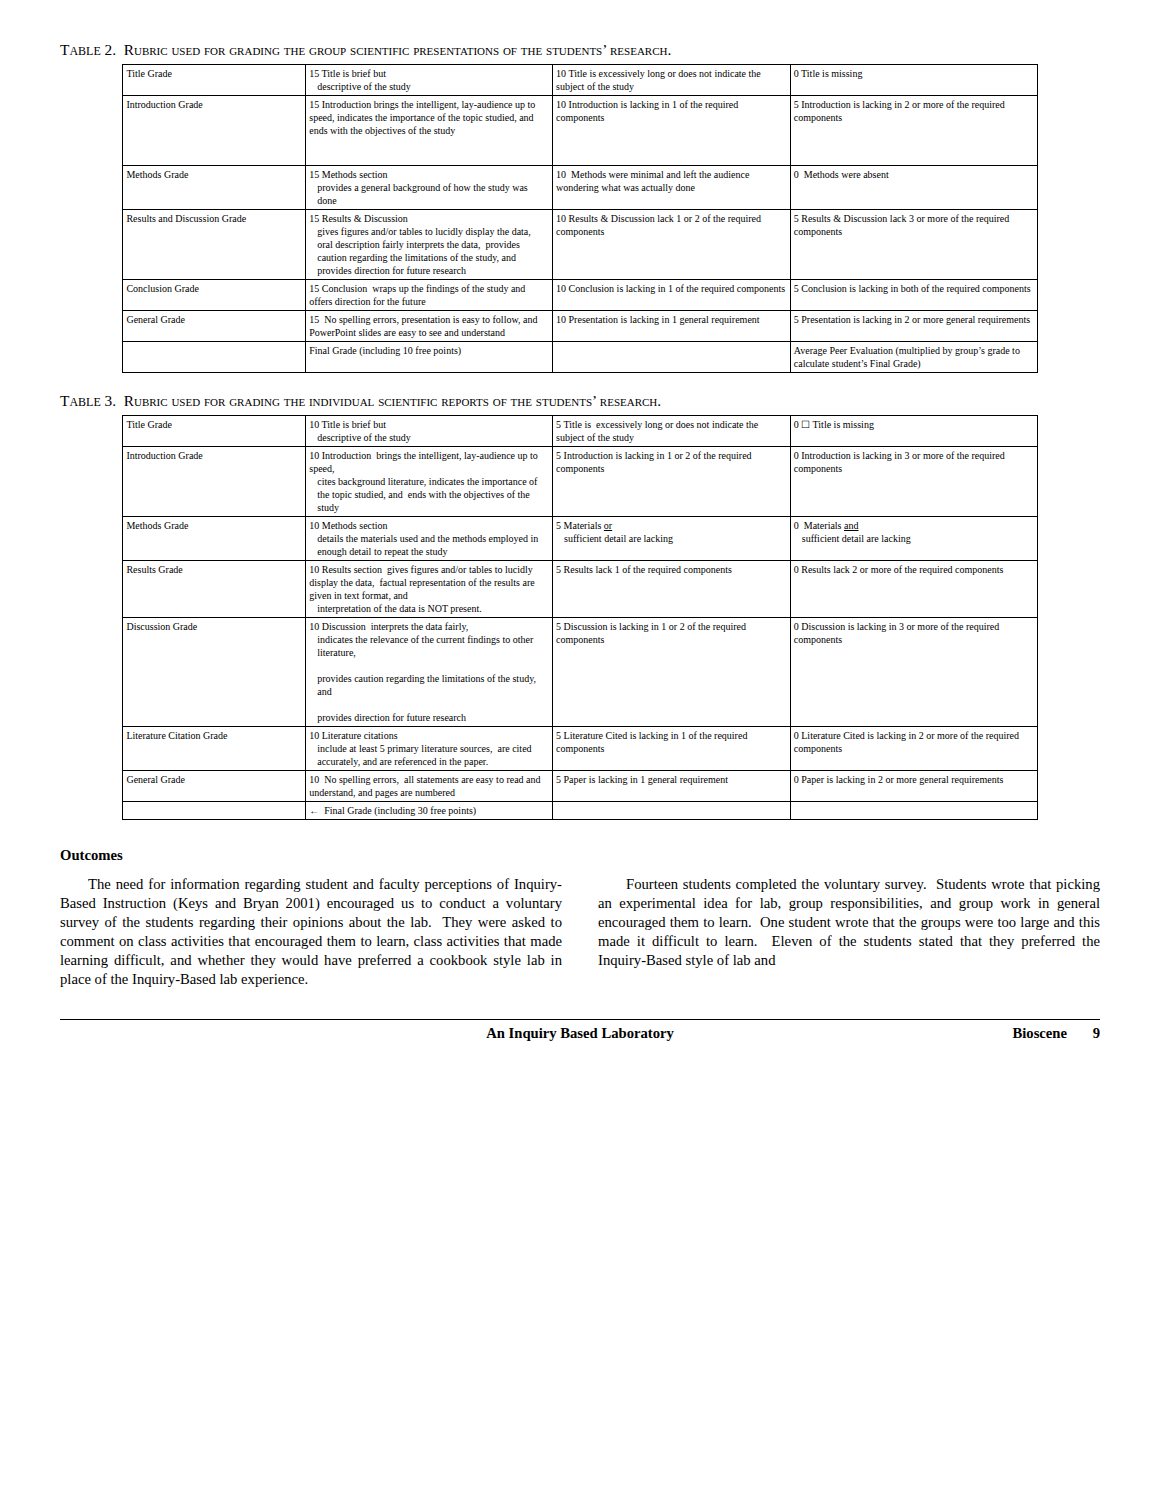TABLE 2. Rubric used for grading the group scientific presentations of the students’ research.
| Title Grade | 15 Title is brief but descriptive of the study | 10 Title is excessively long or does not indicate the subject of the study | 0 Title is missing |
| Introduction Grade | 15 Introduction brings the intelligent, lay-audience up to speed, indicates the importance of the topic studied, and ends with the objectives of the study | 10 Introduction is lacking in 1 of the required components | 5 Introduction is lacking in 2 or more of the required components |
| Methods Grade | 15 Methods section provides a general background of how the study was done | 10 Methods were minimal and left the audience wondering what was actually done | 0 Methods were absent |
| Results and Discussion Grade | 15 Results & Discussion gives figures and/or tables to lucidly display the data, oral description fairly interprets the data, provides caution regarding the limitations of the study, and provides direction for future research | 10 Results & Discussion lack 1 or 2 of the required components | 5 Results & Discussion lack 3 or more of the required components |
| Conclusion Grade | 15 Conclusion wraps up the findings of the study and offers direction for the future | 10 Conclusion is lacking in 1 of the required components | 5 Conclusion is lacking in both of the required components |
| General Grade | 15 No spelling errors, presentation is easy to follow, and PowerPoint slides are easy to see and understand | 10 Presentation is lacking in 1 general requirement | 5 Presentation is lacking in 2 or more general requirements |
| | Final Grade (including 10 free points) | | Average Peer Evaluation (multiplied by group’s grade to calculate student’s Final Grade) |
TABLE 3. Rubric used for grading the individual scientific reports of the students’ research.
| Title Grade | 10 Title is brief but descriptive of the study | 5 Title is excessively long or does not indicate the subject of the study | 0 ☐ Title is missing |
| Introduction Grade | 10 Introduction brings the intelligent, lay-audience up to speed, cites background literature, indicates the importance of the topic studied, and ends with the objectives of the study | 5 Introduction is lacking in 1 or 2 of the required components | 0 Introduction is lacking in 3 or more of the required components |
| Methods Grade | 10 Methods section details the materials used and the methods employed in enough detail to repeat the study | 5 Materials or sufficient detail are lacking | 0 Materials and sufficient detail are lacking |
| Results Grade | 10 Results section gives figures and/or tables to lucidly display the data, factual representation of the results are given in text format, and interpretation of the data is NOT present. | 5 Results lack 1 of the required components | 0 Results lack 2 or more of the required components |
| Discussion Grade | 10 Discussion interprets the data fairly, indicates the relevance of the current findings to other literature, provides caution regarding the limitations of the study, and provides direction for future research | 5 Discussion is lacking in 1 or 2 of the required components | 0 Discussion is lacking in 3 or more of the required components |
| Literature Citation Grade | 10 Literature citations include at least 5 primary literature sources, are cited accurately, and are referenced in the paper. | 5 Literature Cited is lacking in 1 of the required components | 0 Literature Cited is lacking in 2 or more of the required components |
| General Grade | 10 No spelling errors, all statements are easy to read and understand, and pages are numbered | 5 Paper is lacking in 1 general requirement | 0 Paper is lacking in 2 or more general requirements |
| | ← Final Grade (including 30 free points) | | |
Outcomes
The need for information regarding student and faculty perceptions of Inquiry-Based Instruction (Keys and Bryan 2001) encouraged us to conduct a voluntary survey of the students regarding their opinions about the lab. They were asked to comment on class activities that encouraged them to learn, class activities that made learning difficult, and whether they would have preferred a cookbook style lab in place of the Inquiry-Based lab experience.
Fourteen students completed the voluntary survey. Students wrote that picking an experimental idea for lab, group responsibilities, and group work in general encouraged them to learn. One student wrote that the groups were too large and this made it difficult to learn. Eleven of the students stated that they preferred the Inquiry-Based style of lab and
An Inquiry Based Laboratory Bioscene 9